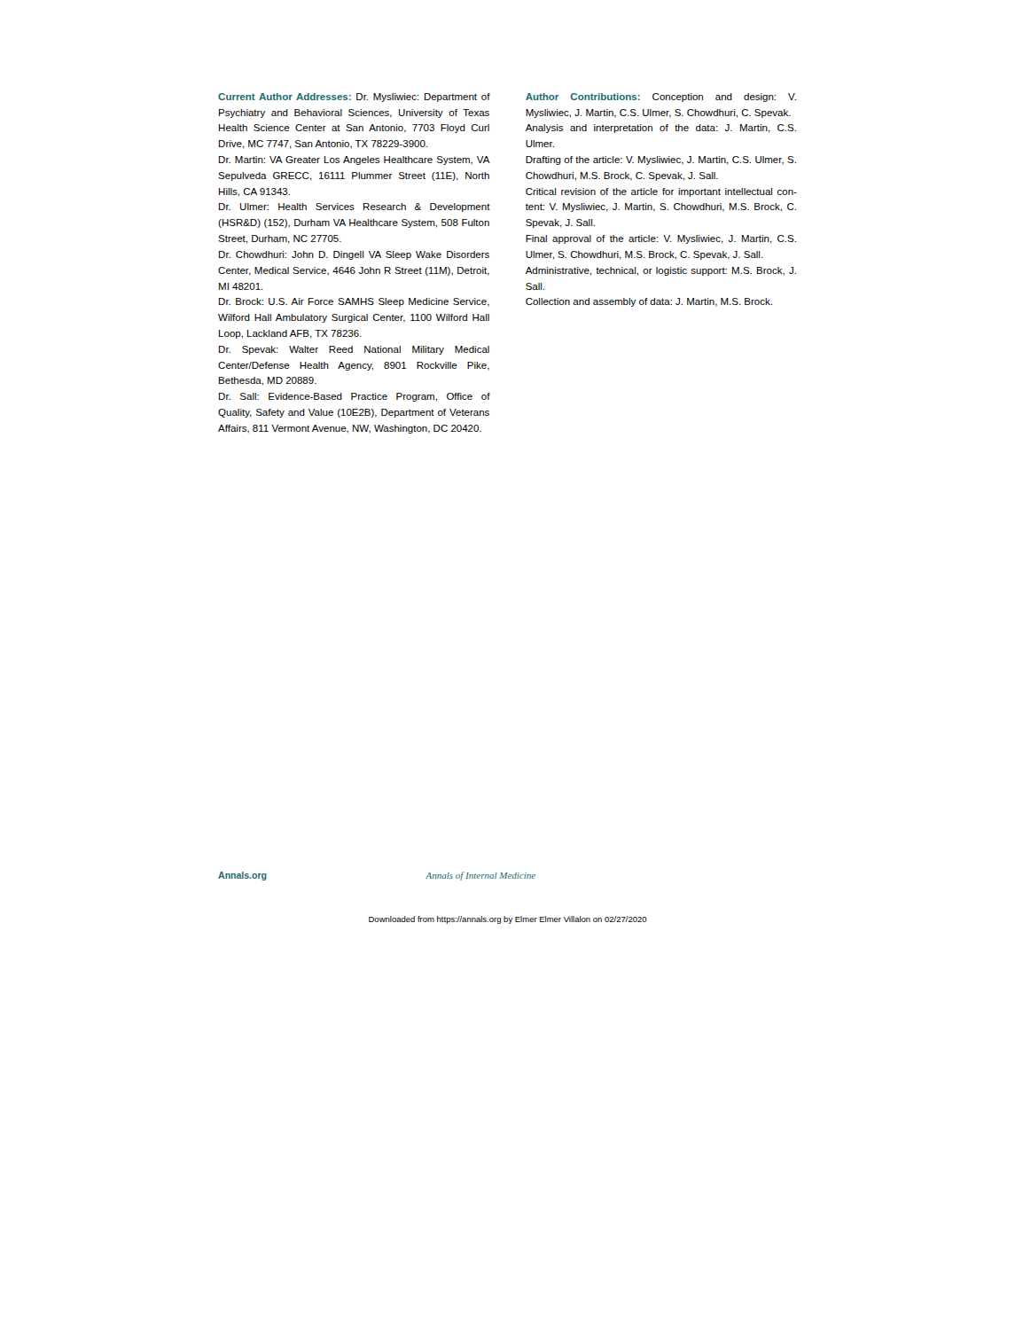Current Author Addresses: Dr. Mysliwiec: Department of Psychiatry and Behavioral Sciences, University of Texas Health Science Center at San Antonio, 7703 Floyd Curl Drive, MC 7747, San Antonio, TX 78229-3900.
Dr. Martin: VA Greater Los Angeles Healthcare System, VA Sepulveda GRECC, 16111 Plummer Street (11E), North Hills, CA 91343.
Dr. Ulmer: Health Services Research & Development (HSR&D) (152), Durham VA Healthcare System, 508 Fulton Street, Durham, NC 27705.
Dr. Chowdhuri: John D. Dingell VA Sleep Wake Disorders Center, Medical Service, 4646 John R Street (11M), Detroit, MI 48201.
Dr. Brock: U.S. Air Force SAMHS Sleep Medicine Service, Wilford Hall Ambulatory Surgical Center, 1100 Wilford Hall Loop, Lackland AFB, TX 78236.
Dr. Spevak: Walter Reed National Military Medical Center/Defense Health Agency, 8901 Rockville Pike, Bethesda, MD 20889.
Dr. Sall: Evidence-Based Practice Program, Office of Quality, Safety and Value (10E2B), Department of Veterans Affairs, 811 Vermont Avenue, NW, Washington, DC 20420.
Author Contributions: Conception and design: V. Mysliwiec, J. Martin, C.S. Ulmer, S. Chowdhuri, C. Spevak.
Analysis and interpretation of the data: J. Martin, C.S. Ulmer.
Drafting of the article: V. Mysliwiec, J. Martin, C.S. Ulmer, S. Chowdhuri, M.S. Brock, C. Spevak, J. Sall.
Critical revision of the article for important intellectual content: V. Mysliwiec, J. Martin, S. Chowdhuri, M.S. Brock, C. Spevak, J. Sall.
Final approval of the article: V. Mysliwiec, J. Martin, C.S. Ulmer, S. Chowdhuri, M.S. Brock, C. Spevak, J. Sall.
Administrative, technical, or logistic support: M.S. Brock, J. Sall.
Collection and assembly of data: J. Martin, M.S. Brock.
Annals.org
Annals of Internal Medicine
Downloaded from https://annals.org by Elmer Elmer Villalon on 02/27/2020